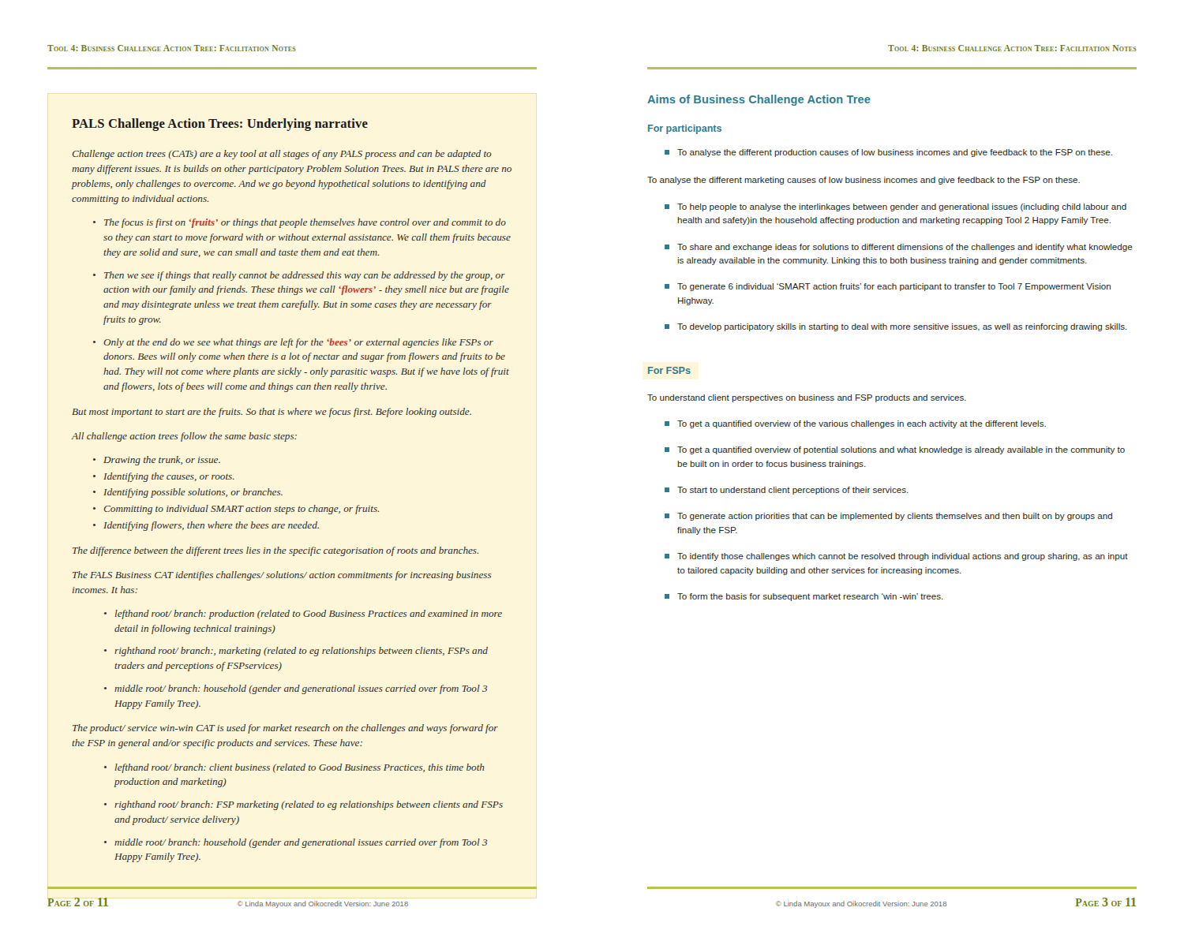Tool 4: Business Challenge Action Tree: Facilitation Notes
PALS Challenge Action Trees: Underlying narrative
Challenge action trees (CATs) are a key tool at all stages of any PALS process and can be adapted to many different issues. It is builds on other participatory Problem Solution Trees. But in PALS there are no problems, only challenges to overcome. And we go beyond hypothetical solutions to identifying and committing to individual actions.
The focus is first on ‘fruits’ or things that people themselves have control over and commit to do so they can start to move forward with or without external assistance. We call them fruits because they are solid and sure, we can small and taste them and eat them.
Then we see if things that really cannot be addressed this way can be addressed by the group, or action with our family and friends. These things we call ‘flowers’ - they smell nice but are fragile and may disintegrate unless we treat them carefully. But in some cases they are necessary for fruits to grow.
Only at the end do we see what things are left for the ‘bees’ or external agencies like FSPs or donors. Bees will only come when there is a lot of nectar and sugar from flowers and fruits to be had. They will not come where plants are sickly - only parasitic wasps. But if we have lots of fruit and flowers, lots of bees will come and things can then really thrive.
But most important to start are the fruits. So that is where we focus first. Before looking outside.
All challenge action trees follow the same basic steps:
Drawing the trunk, or issue.
Identifying the causes, or roots.
Identifying possible solutions, or branches.
Committing to individual SMART action steps to change, or fruits.
Identifying flowers, then where the bees are needed.
The difference between the different trees lies in the specific categorisation of roots and branches.
The FALS Business CAT identifies challenges/ solutions/ action commitments for increasing business incomes. It has:
lefthand root/ branch: production (related to Good Business Practices and examined in more detail in following technical trainings)
righthand root/ branch:, marketing (related to eg relationships between clients, FSPs and traders and perceptions of FSPservices)
middle root/ branch: household (gender and generational issues carried over from Tool 3 Happy Family Tree).
The product/ service win-win CAT is used for market research on the challenges and ways forward for the FSP in general and/or specific products and services. These have:
lefthand root/ branch: client business (related to Good Business Practices, this time both production and marketing)
righthand root/ branch: FSP marketing (related to eg relationships between clients and FSPs and product/ service delivery)
middle root/ branch: household (gender and generational issues carried over from Tool 3 Happy Family Tree).
Page 2 of 11
© Linda Mayoux and Oikocredit Version: June 2018
Tool 4: Business Challenge Action Tree: Facilitation Notes
Aims of Business Challenge Action Tree
For participants
To analyse the different production causes of low business incomes and give feedback to the FSP on these.
To analyse the different marketing causes of low business incomes and give feedback to the FSP on these.
To help people to analyse the interlinkages between gender and generational issues (including child labour and health and safety)in the household affecting production and marketing recapping Tool 2 Happy Family Tree.
To share and exchange ideas for solutions to different dimensions of the challenges and identify what knowledge is already available in the community. Linking this to both business training and gender commitments.
To generate 6 individual ‘SMART action fruits’ for each participant to transfer to Tool 7 Empowerment Vision Highway.
To develop participatory skills in starting to deal with more sensitive issues, as well as reinforcing drawing skills.
For FSPs
To understand client perspectives on business and FSP products and services.
To get a quantified overview of the various challenges in each activity at the different levels.
To get a quantified overview of potential solutions and what knowledge is already available in the community to be built on in order to focus business trainings.
To start to understand client perceptions of their services.
To generate action priorities that can be implemented by clients themselves and then built on by groups and finally the FSP.
To identify those challenges which cannot be resolved through individual actions and group sharing, as an input to tailored capacity building and other services for increasing incomes.
To form the basis for subsequent market research ‘win -win’ trees.
© Linda Mayoux and Oikocredit Version: June 2018
Page 3 of 11